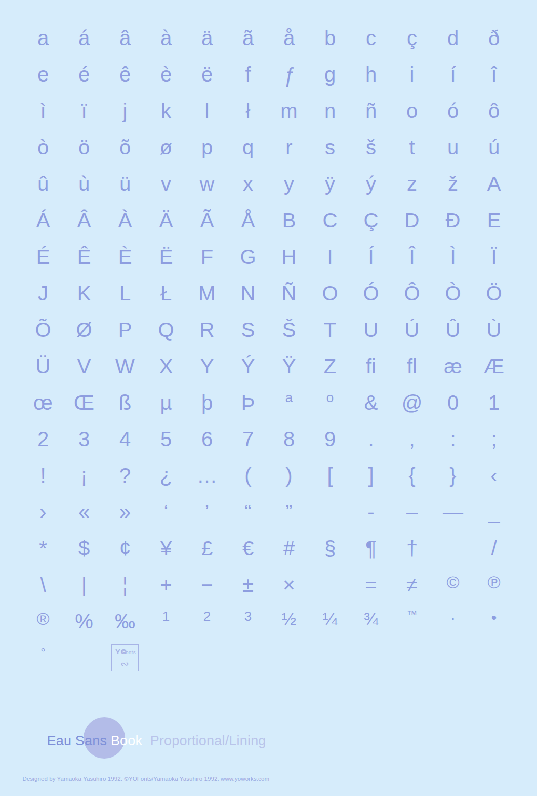aáâàäãåbcçdð eéêèëfƒghiíîì ïjklłmnñoóôòö õøpqrsštuúûùü vwxyÿýzžAÁÂÀÄ ÃÅBCÇDÐEÉÊÈËF GHIÍÎÌÏJKLŁMN ÑOÓÔÒÖÕØPQRSŠ TUÚÛÙÜVWXYÝŸZ fi fl æÆœŒßµþÞao& @0123456789., :;!¡?¿…()[]{} ‹›«»‘’“” -–—_* $¢¥£€#§¶† /\| ¦+−±× =≠©℗®%‰ 123 ½ ¼ ¾™·•° YO Fonts ∾
Eau Sans Book Proportional/Lining
Designed by Yamaoka Yasuhiro 1992. ©YOFonts/Yamaoka Yasuhiro 1992. www.yoworks.com